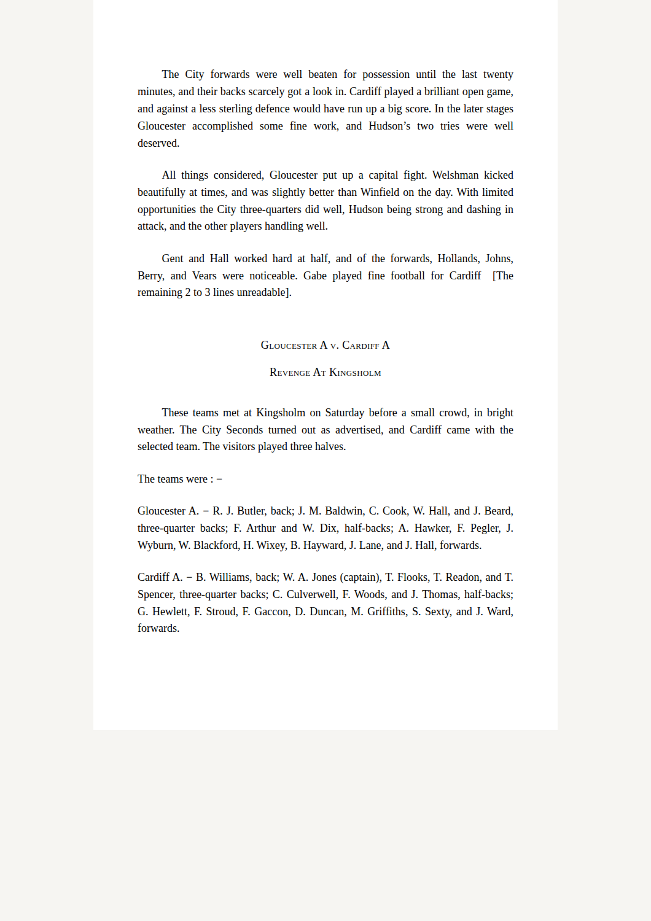The City forwards were well beaten for possession until the last twenty minutes, and their backs scarcely got a look in. Cardiff played a brilliant open game, and against a less sterling defence would have run up a big score. In the later stages Gloucester accomplished some fine work, and Hudson’s two tries were well deserved.
All things considered, Gloucester put up a capital fight. Welshman kicked beautifully at times, and was slightly better than Winfield on the day. With limited opportunities the City three-quarters did well, Hudson being strong and dashing in attack, and the other players handling well.
Gent and Hall worked hard at half, and of the forwards, Hollands, Johns, Berry, and Vears were noticeable. Gabe played fine football for Cardiff [The remaining 2 to 3 lines unreadable].
Gloucester A v. Cardiff A
Revenge At Kingsholm
These teams met at Kingsholm on Saturday before a small crowd, in bright weather. The City Seconds turned out as advertised, and Cardiff came with the selected team. The visitors played three halves.
The teams were : −
Gloucester A. − R. J. Butler, back; J. M. Baldwin, C. Cook, W. Hall, and J. Beard, three-quarter backs; F. Arthur and W. Dix, half-backs; A. Hawker, F. Pegler, J. Wyburn, W. Blackford, H. Wixey, B. Hayward, J. Lane, and J. Hall, forwards.
Cardiff A. − B. Williams, back; W. A. Jones (captain), T. Flooks, T. Readon, and T. Spencer, three-quarter backs; C. Culverwell, F. Woods, and J. Thomas, half-backs; G. Hewlett, F. Stroud, F. Gaccon, D. Duncan, M. Griffiths, S. Sexty, and J. Ward, forwards.